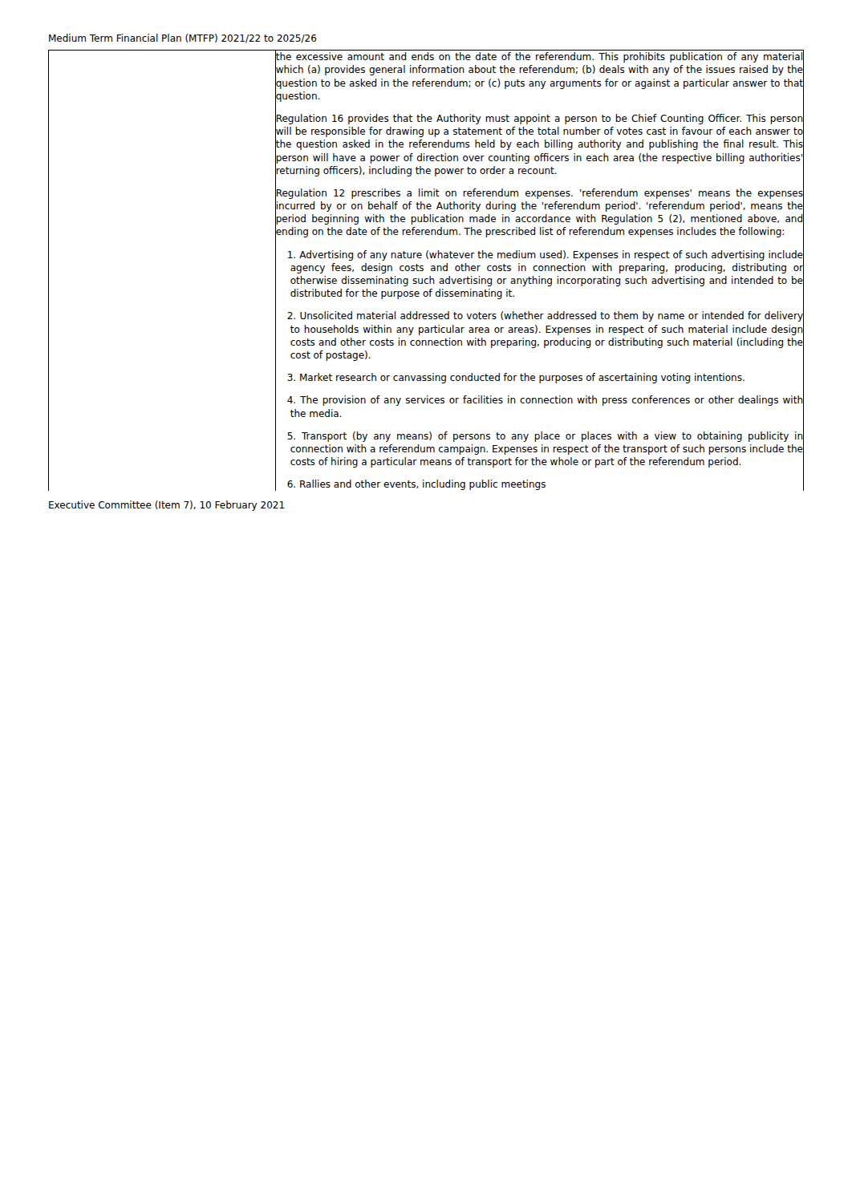Medium Term Financial Plan (MTFP) 2021/22 to 2025/26
| | the excessive amount and ends on the date of the referendum. This prohibits publication of any material which (a) provides general information about the referendum; (b) deals with any of the issues raised by the question to be asked in the referendum; or (c) puts any arguments for or against a particular answer to that question. Regulation 16 provides that the Authority must appoint a person to be Chief Counting Officer. This person will be responsible for drawing up a statement of the total number of votes cast in favour of each answer to the question asked in the referendums held by each billing authority and publishing the final result. This person will have a power of direction over counting officers in each area (the respective billing authorities' returning officers), including the power to order a recount. Regulation 12 prescribes a limit on referendum expenses. 'referendum expenses' means the expenses incurred by or on behalf of the Authority during the 'referendum period'. 'referendum period', means the period beginning with the publication made in accordance with Regulation 5 (2), mentioned above, and ending on the date of the referendum. The prescribed list of referendum expenses includes the following: 1. Advertising of any nature (whatever the medium used). Expenses in respect of such advertising include agency fees, design costs and other costs in connection with preparing, producing, distributing or otherwise disseminating such advertising or anything incorporating such advertising and intended to be distributed for the purpose of disseminating it. 2. Unsolicited material addressed to voters (whether addressed to them by name or intended for delivery to households within any particular area or areas). Expenses in respect of such material include design costs and other costs in connection with preparing, producing or distributing such material (including the cost of postage). 3. Market research or canvassing conducted for the purposes of ascertaining voting intentions. 4. The provision of any services or facilities in connection with press conferences or other dealings with the media. 5. Transport (by any means) of persons to any place or places with a view to obtaining publicity in connection with a referendum campaign. Expenses in respect of the transport of such persons include the costs of hiring a particular means of transport for the whole or part of the referendum period. 6. Rallies and other events, including public meetings |
Executive Committee (Item 7), 10 February 2021